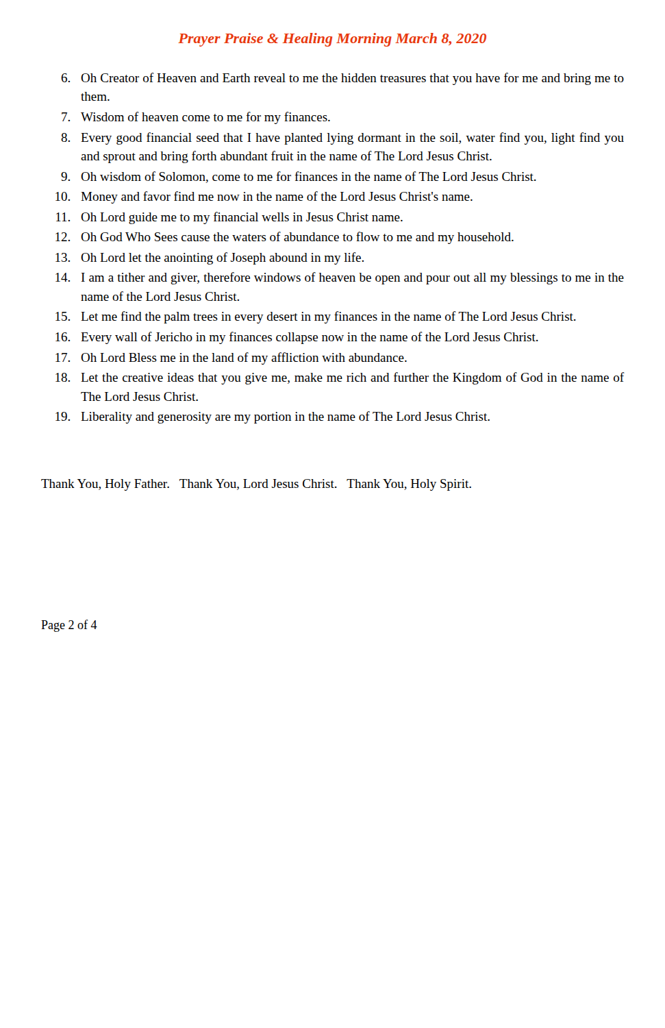Prayer Praise & Healing Morning March 8, 2020
Oh Creator of Heaven and Earth reveal to me the hidden treasures that you have for me and bring me to them.
Wisdom of heaven come to me for my finances.
Every good financial seed that I have planted lying dormant in the soil, water find you, light find you and sprout and bring forth abundant fruit in the name of The Lord Jesus Christ.
Oh wisdom of Solomon, come to me for finances in the name of The Lord Jesus Christ.
Money and favor find me now in the name of the Lord Jesus Christ's name.
Oh Lord guide me to my financial wells in Jesus Christ name.
Oh God Who Sees cause the waters of abundance to flow to me and my household.
Oh Lord let the anointing of Joseph abound in my life.
I am a tither and giver, therefore windows of heaven be open and pour out all my blessings to me in the name of the Lord Jesus Christ.
Let me find the palm trees in every desert in my finances in the name of The Lord Jesus Christ.
Every wall of Jericho in my finances collapse now in the name of the Lord Jesus Christ.
Oh Lord Bless me in the land of my affliction with abundance.
Let the creative ideas that you give me, make me rich and further the Kingdom of God in the name of The Lord Jesus Christ.
Liberality and generosity are my portion in the name of The Lord Jesus Christ.
Thank You, Holy Father. Thank You, Lord Jesus Christ. Thank You, Holy Spirit.
Page 2 of 4